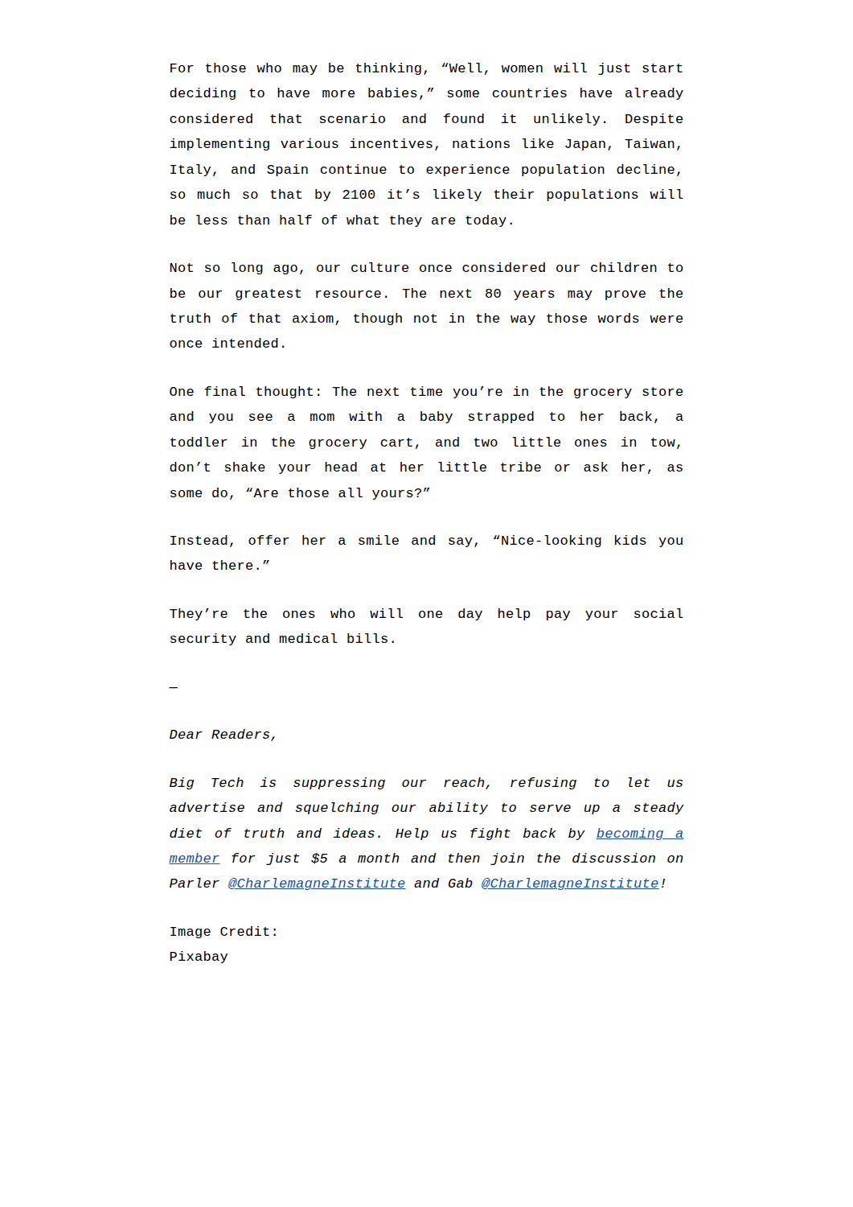For those who may be thinking, “Well, women will just start deciding to have more babies,” some countries have already considered that scenario and found it unlikely. Despite implementing various incentives, nations like Japan, Taiwan, Italy, and Spain continue to experience population decline, so much so that by 2100 it’s likely their populations will be less than half of what they are today.
Not so long ago, our culture once considered our children to be our greatest resource. The next 80 years may prove the truth of that axiom, though not in the way those words were once intended.
One final thought: The next time you’re in the grocery store and you see a mom with a baby strapped to her back, a toddler in the grocery cart, and two little ones in tow, don’t shake your head at her little tribe or ask her, as some do, “Are those all yours?”
Instead, offer her a smile and say, “Nice-looking kids you have there.”
They’re the ones who will one day help pay your social security and medical bills.
—
Dear Readers,
Big Tech is suppressing our reach, refusing to let us advertise and squelching our ability to serve up a steady diet of truth and ideas. Help us fight back by becoming a member for just $5 a month and then join the discussion on Parler @CharlemagneInstitute and Gab @CharlemagneInstitute!
Image Credit:
Pixabay